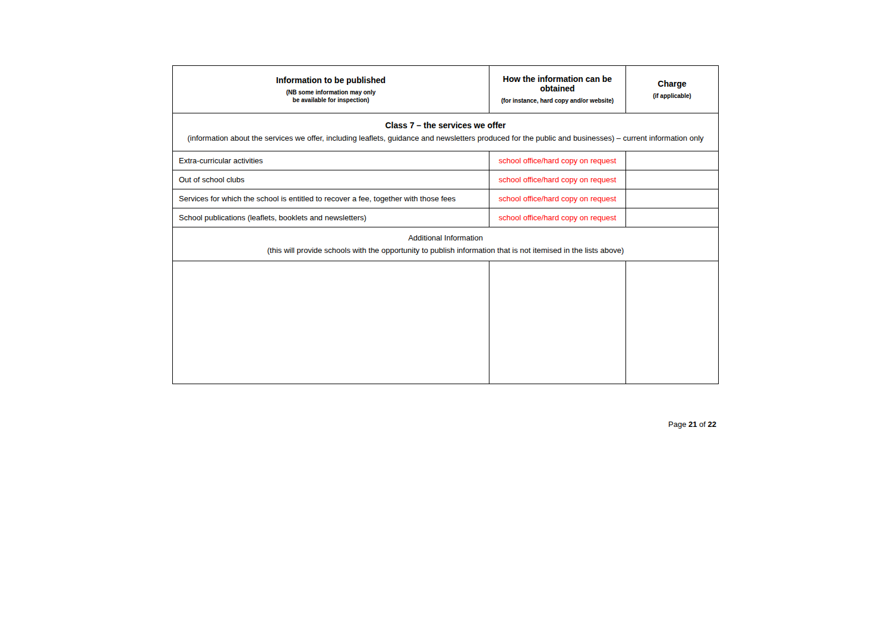| Information to be published (NB some information may only be available for inspection) | How the information can be obtained (for instance, hard copy and/or website) | Charge (if applicable) |
| Class 7 – the services we offer (information about the services we offer, including leaflets, guidance and newsletters produced for the public and businesses) – current information only |
| Extra-curricular activities | school office/hard copy on request | |
| Out of school clubs | school office/hard copy on request | |
| Services for which the school is entitled to recover a fee, together with those fees | school office/hard copy on request | |
| School publications (leaflets, booklets and newsletters) | school office/hard copy on request | |
| Additional Information (this will provide schools with the opportunity to publish information that is not itemised in the lists above) |
Page 21 of 22